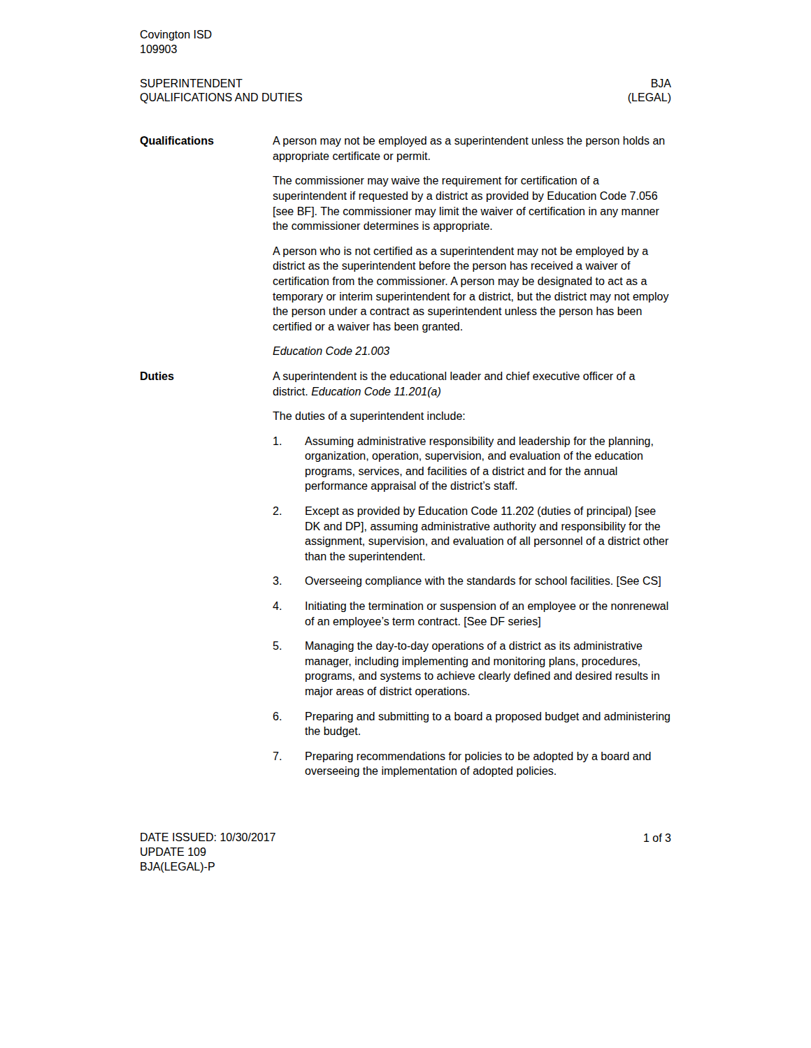Covington ISD
109903
SUPERINTENDENT
QUALIFICATIONS AND DUTIES
BJA
(LEGAL)
Qualifications
A person may not be employed as a superintendent unless the person holds an appropriate certificate or permit.
The commissioner may waive the requirement for certification of a superintendent if requested by a district as provided by Education Code 7.056 [see BF]. The commissioner may limit the waiver of certification in any manner the commissioner determines is appropriate.
A person who is not certified as a superintendent may not be employed by a district as the superintendent before the person has received a waiver of certification from the commissioner. A person may be designated to act as a temporary or interim superintendent for a district, but the district may not employ the person under a contract as superintendent unless the person has been certified or a waiver has been granted.
Education Code 21.003
Duties
A superintendent is the educational leader and chief executive officer of a district. Education Code 11.201(a)
The duties of a superintendent include:
1. Assuming administrative responsibility and leadership for the planning, organization, operation, supervision, and evaluation of the education programs, services, and facilities of a district and for the annual performance appraisal of the district’s staff.
2. Except as provided by Education Code 11.202 (duties of principal) [see DK and DP], assuming administrative authority and responsibility for the assignment, supervision, and evaluation of all personnel of a district other than the superintendent.
3. Overseeing compliance with the standards for school facilities. [See CS]
4. Initiating the termination or suspension of an employee or the nonrenewal of an employee’s term contract. [See DF series]
5. Managing the day-to-day operations of a district as its administrative manager, including implementing and monitoring plans, procedures, programs, and systems to achieve clearly defined and desired results in major areas of district operations.
6. Preparing and submitting to a board a proposed budget and administering the budget.
7. Preparing recommendations for policies to be adopted by a board and overseeing the implementation of adopted policies.
DATE ISSUED: 10/30/2017
UPDATE 109
BJA(LEGAL)-P
1 of 3